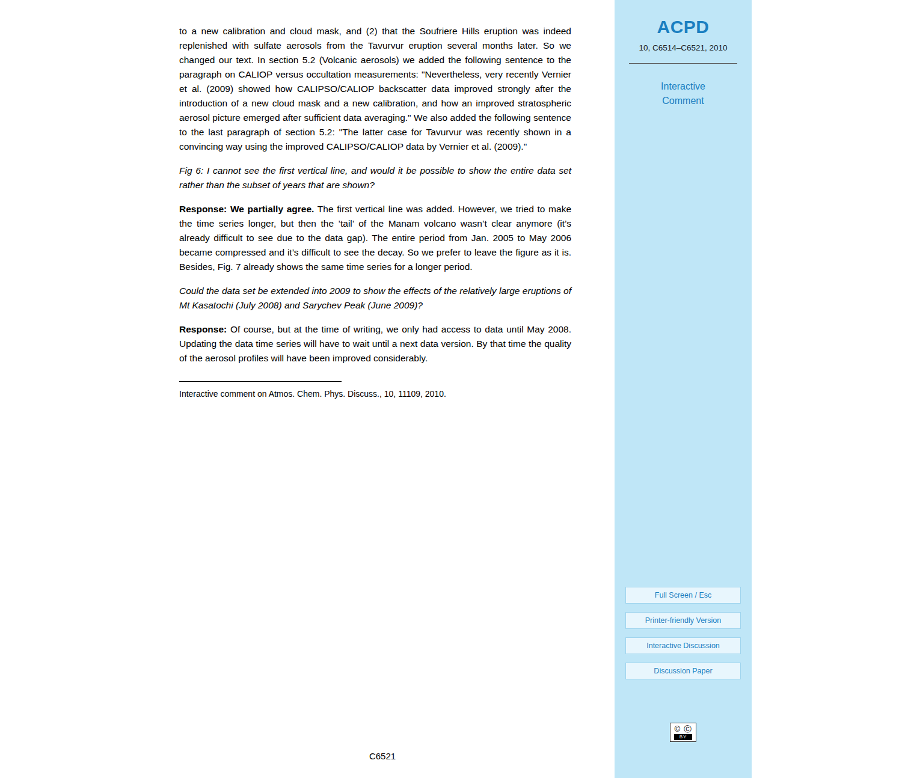ACPD
10, C6514–C6521, 2010
Interactive
Comment
Full Screen / Esc Printer-friendly Version Interactive Discussion Discussion Paper
© Ⓒ BY
to a new calibration and cloud mask, and (2) that the Soufriere Hills eruption was indeed replenished with sulfate aerosols from the Tavurvur eruption several months later. So we changed our text. In section 5.2 (Volcanic aerosols) we added the following sentence to the paragraph on CALIOP versus occultation measurements: "Nevertheless, very recently Vernier et al. (2009) showed how CALIPSO/CALIOP backscatter data improved strongly after the introduction of a new cloud mask and a new calibration, and how an improved stratospheric aerosol picture emerged after sufficient data averaging." We also added the following sentence to the last paragraph of section 5.2: "The latter case for Tavurvur was recently shown in a convincing way using the improved CALIPSO/CALIOP data by Vernier et al. (2009)."
Fig 6: I cannot see the first vertical line, and would it be possible to show the entire data set rather than the subset of years that are shown?
Response: We partially agree. The first vertical line was added. However, we tried to make the time series longer, but then the ’tail’ of the Manam volcano wasn’t clear anymore (it’s already difficult to see due to the data gap). The entire period from Jan. 2005 to May 2006 became compressed and it’s difficult to see the decay. So we prefer to leave the figure as it is. Besides, Fig. 7 already shows the same time series for a longer period.
Could the data set be extended into 2009 to show the effects of the relatively large eruptions of Mt Kasatochi (July 2008) and Sarychev Peak (June 2009)?
Response: Of course, but at the time of writing, we only had access to data until May 2008. Updating the data time series will have to wait until a next data version. By that time the quality of the aerosol profiles will have been improved considerably.
Interactive comment on Atmos. Chem. Phys. Discuss., 10, 11109, 2010.
C6521